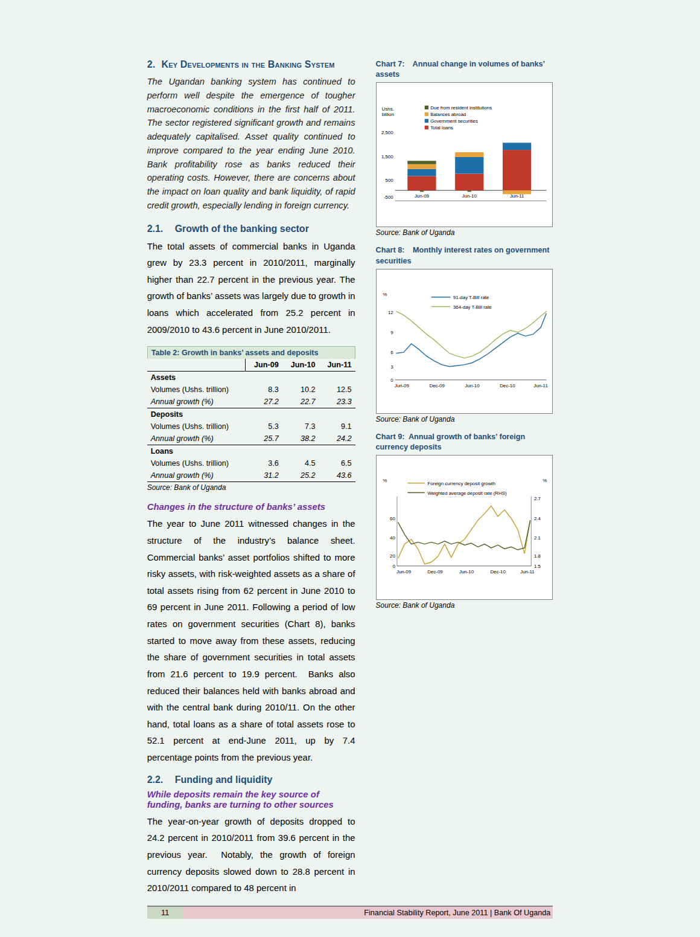2. Key Developments in the Banking System
The Ugandan banking system has continued to perform well despite the emergence of tougher macroeconomic conditions in the first half of 2011. The sector registered significant growth and remains adequately capitalised. Asset quality continued to improve compared to the year ending June 2010. Bank profitability rose as banks reduced their operating costs. However, there are concerns about the impact on loan quality and bank liquidity, of rapid credit growth, especially lending in foreign currency.
2.1. Growth of the banking sector
The total assets of commercial banks in Uganda grew by 23.3 percent in 2010/2011, marginally higher than 22.7 percent in the previous year. The growth of banks’ assets was largely due to growth in loans which accelerated from 25.2 percent in 2009/2010 to 43.6 percent in June 2010/2011.
Table 2: Growth in banks’ assets and deposits
| | Jun-09 | Jun-10 | Jun-11 |
| --- | --- | --- | --- |
| Assets | | | |
| Volumes (Ushs. trillion) | 8.3 | 10.2 | 12.5 |
| Annual growth (%) | 27.2 | 22.7 | 23.3 |
| Deposits | | | |
| Volumes (Ushs. trillion) | 5.3 | 7.3 | 9.1 |
| Annual growth (%) | 25.7 | 38.2 | 24.2 |
| Loans | | | |
| Volumes (Ushs. trillion) | 3.6 | 4.5 | 6.5 |
| Annual growth (%) | 31.2 | 25.2 | 43.6 |
Source: Bank of Uganda
Changes in the structure of banks’ assets
The year to June 2011 witnessed changes in the structure of the industry’s balance sheet. Commercial banks’ asset portfolios shifted to more risky assets, with risk-weighted assets as a share of total assets rising from 62 percent in June 2010 to 69 percent in June 2011. Following a period of low rates on government securities (Chart 8), banks started to move away from these assets, reducing the share of government securities in total assets from 21.6 percent to 19.9 percent. Banks also reduced their balances held with banks abroad and with the central bank during 2010/11. On the other hand, total loans as a share of total assets rose to 52.1 percent at end-June 2011, up by 7.4 percentage points from the previous year.
2.2. Funding and liquidity
While deposits remain the key source of funding, banks are turning to other sources
The year-on-year growth of deposits dropped to 24.2 percent in 2010/2011 from 39.6 percent in the previous year. Notably, the growth of foreign currency deposits slowed down to 28.8 percent in 2010/2011 compared to 48 percent in
Chart 7: Annual change in volumes of banks’ assets
Ushs. billion Due from resident institutions Balances abroad Government securities Total loans 2,500 1,500 500 -500 Jun-09 Jun-10 Jun-11
Source: Bank of Uganda
Chart 8: Monthly interest rates on government securities
% 91-day T-Bill rate 364-day T-Bill rate 12 9 6 3 0 Jun-09 Dec-09 Jun-10 Dec-10 Jun-11
Source: Bank of Uganda
Chart 9: Annual growth of banks’ foreign currency deposits
% % Foreign currency deposit growth Weighted average deposit rate (RHS) 60 40 20 0 2.7 2.4 2.1 1.8 1.5 Jun-09 Dec-09 Jun-10 Dec-10 Jun-11
Source: Bank of Uganda
11
Financial Stability Report, June 2011 | Bank Of Uganda